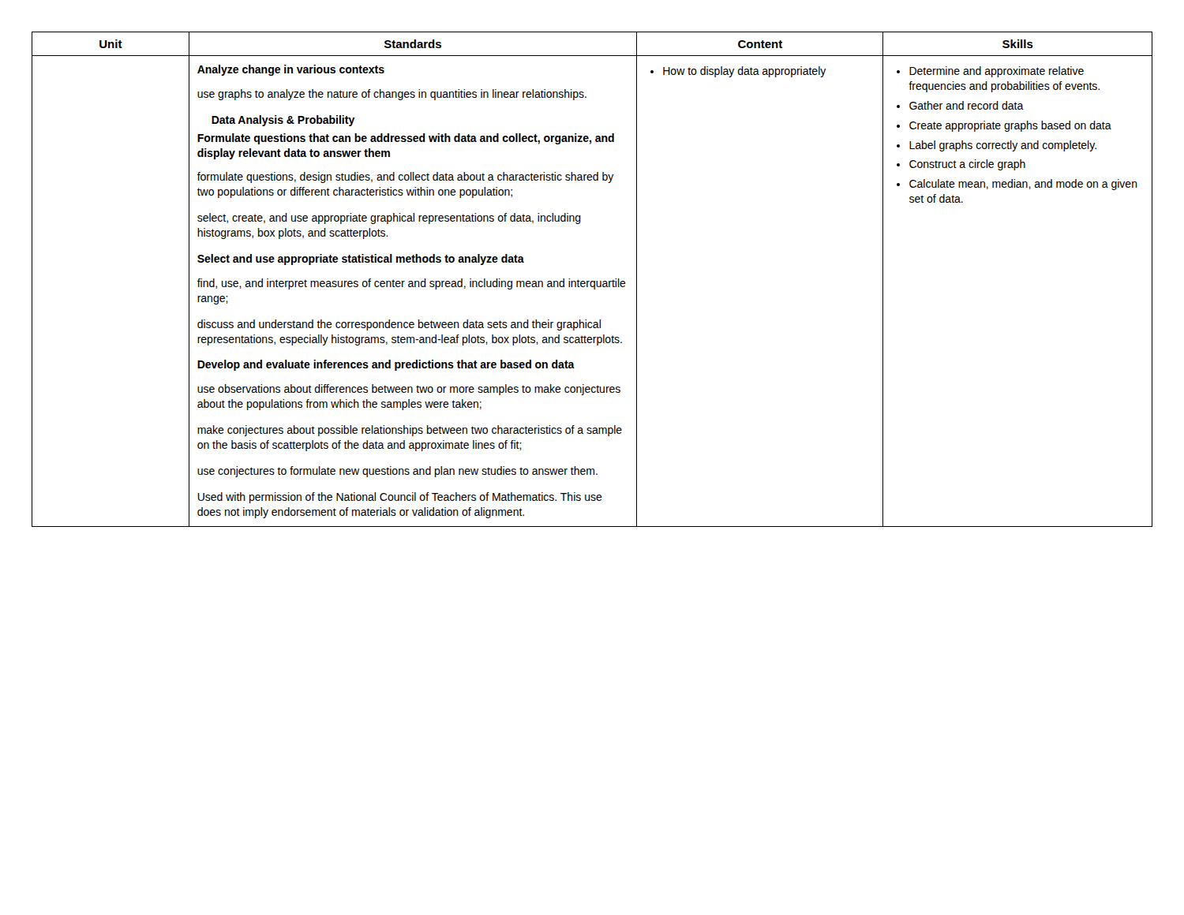| Unit | Standards | Content | Skills |
| --- | --- | --- | --- |
| | Analyze change in various contexts use graphs to analyze the nature of changes in quantities in linear relationships. Data Analysis & Probability Formulate questions that can be addressed with data and collect, organize, and display relevant data to answer them formulate questions, design studies, and collect data about a characteristic shared by two populations or different characteristics within one population; select, create, and use appropriate graphical representations of data, including histograms, box plots, and scatterplots. Select and use appropriate statistical methods to analyze data find, use, and interpret measures of center and spread, including mean and interquartile range; discuss and understand the correspondence between data sets and their graphical representations, especially histograms, stem-and-leaf plots, box plots, and scatterplots. Develop and evaluate inferences and predictions that are based on data use observations about differences between two or more samples to make conjectures about the populations from which the samples were taken; make conjectures about possible relationships between two characteristics of a sample on the basis of scatterplots of the data and approximate lines of fit; use conjectures to formulate new questions and plan new studies to answer them. Used with permission of the National Council of Teachers of Mathematics. This use does not imply endorsement of materials or validation of alignment. | How to display data appropriately | Determine and approximate relative frequencies and probabilities of events. Gather and record data Create appropriate graphs based on data Label graphs correctly and completely. Construct a circle graph Calculate mean, median, and mode on a given set of data. |